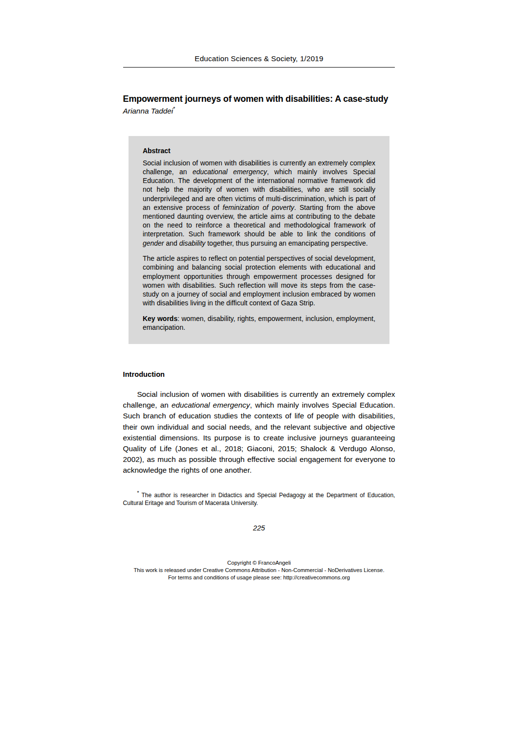Education Sciences & Society, 1/2019
Empowerment journeys of women with disabilities: A case-study
Arianna Taddei*
Abstract
Social inclusion of women with disabilities is currently an extremely complex challenge, an educational emergency, which mainly involves Special Education. The development of the international normative framework did not help the majority of women with disabilities, who are still socially underprivileged and are often victims of multi-discrimination, which is part of an extensive process of feminization of poverty. Starting from the above mentioned daunting overview, the article aims at contributing to the debate on the need to reinforce a theoretical and methodological framework of interpretation. Such framework should be able to link the conditions of gender and disability together, thus pursuing an emancipating perspective.
The article aspires to reflect on potential perspectives of social development, combining and balancing social protection elements with educational and employment opportunities through empowerment processes designed for women with disabilities. Such reflection will move its steps from the case-study on a journey of social and employment inclusion embraced by women with disabilities living in the difficult context of Gaza Strip.
Key words: women, disability, rights, empowerment, inclusion, employment, emancipation.
Introduction
Social inclusion of women with disabilities is currently an extremely complex challenge, an educational emergency, which mainly involves Special Education. Such branch of education studies the contexts of life of people with disabilities, their own individual and social needs, and the relevant subjective and objective existential dimensions. Its purpose is to create inclusive journeys guaranteeing Quality of Life (Jones et al., 2018; Giaconi, 2015; Shalock & Verdugo Alonso, 2002), as much as possible through effective social engagement for everyone to acknowledge the rights of one another.
* The author is researcher in Didactics and Special Pedagogy at the Department of Education, Cultural Eritage and Tourism of Macerata University.
225
Copyright © FrancoAngeli
This work is released under Creative Commons Attribution - Non-Commercial - NoDerivatives License.
For terms and conditions of usage please see: http://creativecommons.org